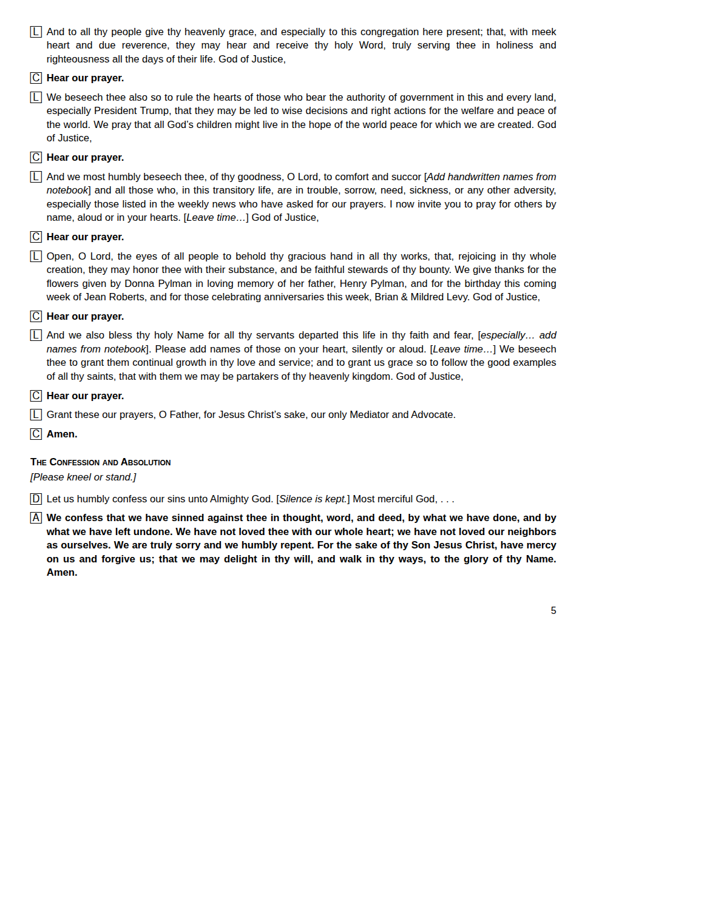🄻 And to all thy people give thy heavenly grace, and especially to this congregation here present; that, with meek heart and due reverence, they may hear and receive thy holy Word, truly serving thee in holiness and righteousness all the days of their life. God of Justice,
🄲 Hear our prayer.
🄻 We beseech thee also so to rule the hearts of those who bear the authority of government in this and every land, especially President Trump, that they may be led to wise decisions and right actions for the welfare and peace of the world. We pray that all God’s children might live in the hope of the world peace for which we are created. God of Justice,
🄲 Hear our prayer.
🄻 And we most humbly beseech thee, of thy goodness, O Lord, to comfort and succor [Add handwritten names from notebook] and all those who, in this transitory life, are in trouble, sorrow, need, sickness, or any other adversity, especially those listed in the weekly news who have asked for our prayers. I now invite you to pray for others by name, aloud or in your hearts. [Leave time…] God of Justice,
🄲 Hear our prayer.
🄻 Open, O Lord, the eyes of all people to behold thy gracious hand in all thy works, that, rejoicing in thy whole creation, they may honor thee with their substance, and be faithful stewards of thy bounty. We give thanks for the flowers given by Donna Pylman in loving memory of her father, Henry Pylman, and for the birthday this coming week of Jean Roberts, and for those celebrating anniversaries this week, Brian & Mildred Levy. God of Justice,
🄲 Hear our prayer.
🄻 And we also bless thy holy Name for all thy servants departed this life in thy faith and fear, [especially… add names from notebook]. Please add names of those on your heart, silently or aloud. [Leave time…] We beseech thee to grant them continual growth in thy love and service; and to grant us grace so to follow the good examples of all thy saints, that with them we may be partakers of thy heavenly kingdom. God of Justice,
🄲 Hear our prayer.
🄻 Grant these our prayers, O Father, for Jesus Christ’s sake, our only Mediator and Advocate.
🄲 Amen.
The Confession and Absolution
[Please kneel or stand.]
🄳 Let us humbly confess our sins unto Almighty God. [Silence is kept.] Most merciful God, . . .
🄰 We confess that we have sinned against thee in thought, word, and deed, by what we have done, and by what we have left undone. We have not loved thee with our whole heart; we have not loved our neighbors as ourselves. We are truly sorry and we humbly repent. For the sake of thy Son Jesus Christ, have mercy on us and forgive us; that we may delight in thy will, and walk in thy ways, to the glory of thy Name. Amen.
5